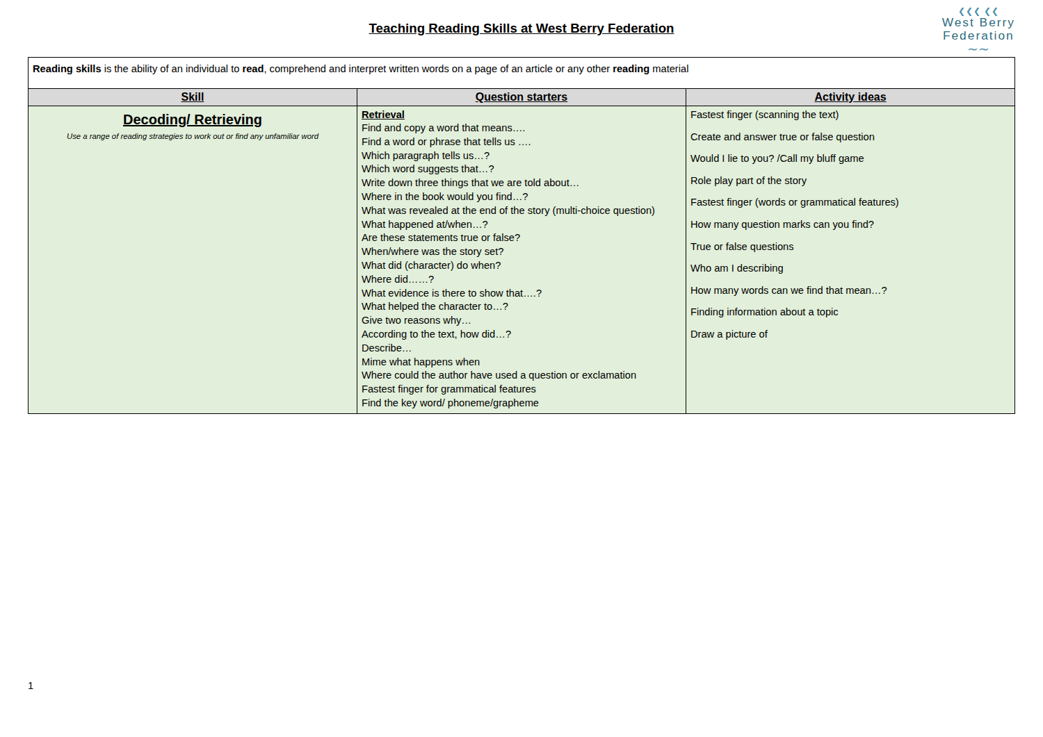Teaching Reading Skills at West Berry Federation
❮❮❮ ❮❮
West Berry
Federation
∼∼
| Reading skills is the ability of an individual to read , comprehend and interpret written words on a page of an article or any other reading material |
| Skill | Question starters | Activity ideas |
| Decoding/ Retrieving Use a range of reading strategies to work out or find any unfamiliar word | Retrieval Find and copy a word that means…. Find a word or phrase that tells us …. Which paragraph tells us…? Which word suggests that…? Write down three things that we are told about… Where in the book would you find…? What was revealed at the end of the story (multi-choice question) What happened at/when…? Are these statements true or false? When/where was the story set? What did (character) do when? Where did……? What evidence is there to show that….? What helped the character to…? Give two reasons why… According to the text, how did…? Describe… Mime what happens when Where could the author have used a question or exclamation Fastest finger for grammatical features Find the key word/ phoneme/grapheme | Fastest finger (scanning the text) Create and answer true or false question Would I lie to you? /Call my bluff game Role play part of the story Fastest finger (words or grammatical features) How many question marks can you find? True or false questions Who am I describing How many words can we find that mean…? Finding information about a topic Draw a picture of |
1